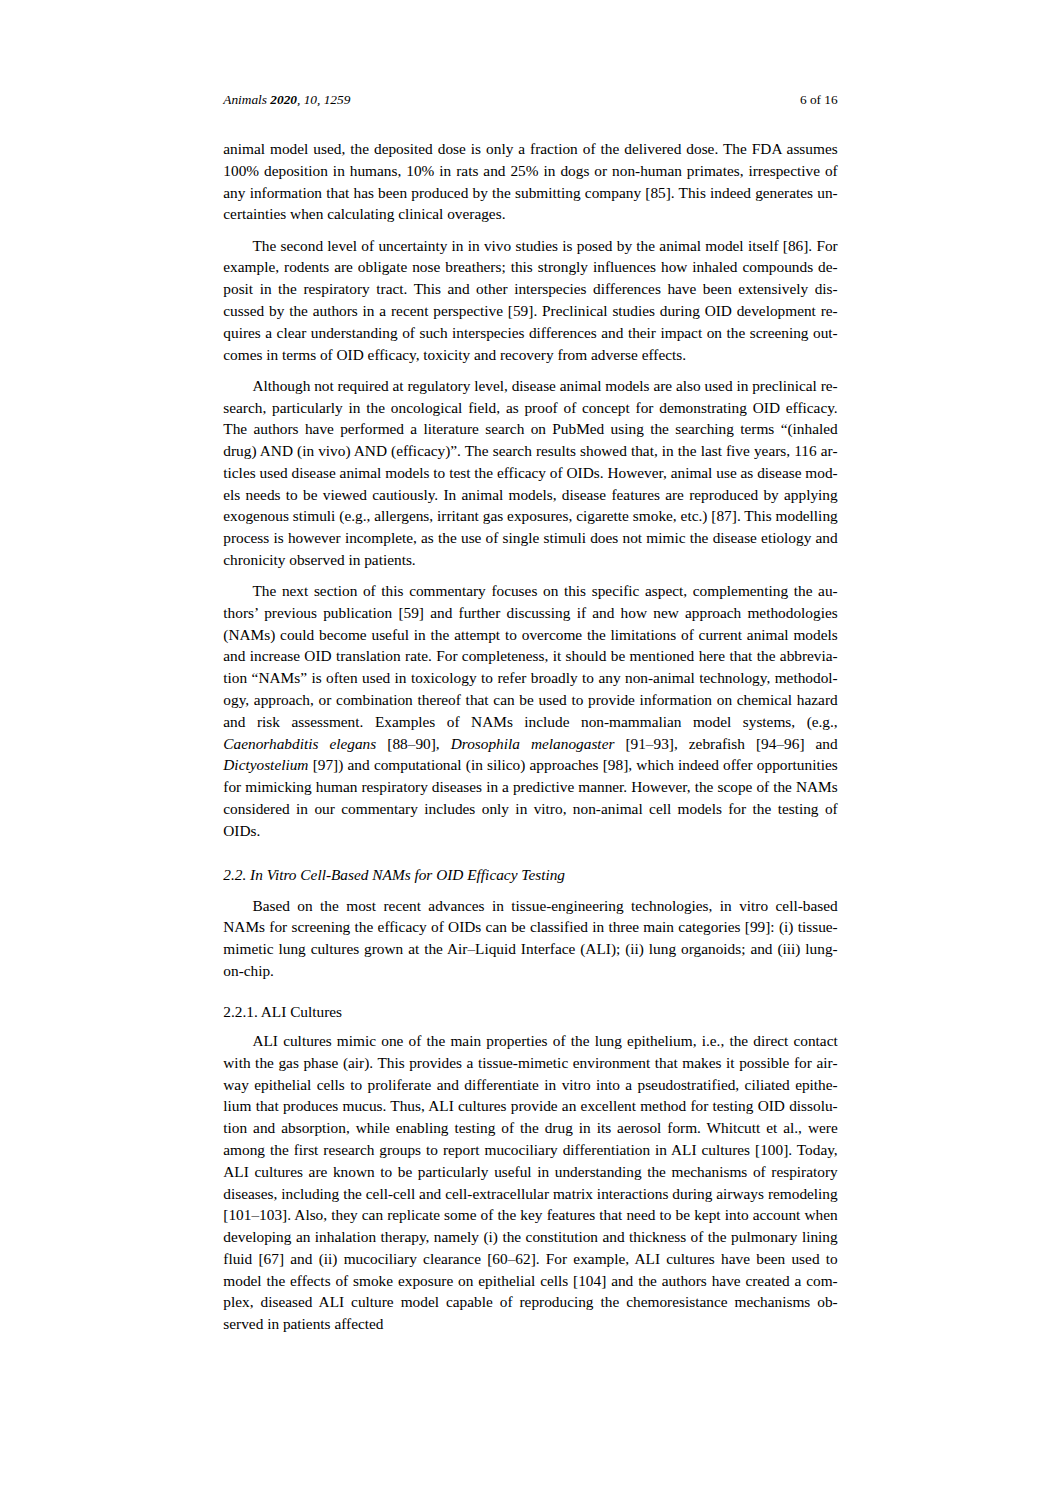Animals 2020, 10, 1259 6 of 16
animal model used, the deposited dose is only a fraction of the delivered dose. The FDA assumes 100% deposition in humans, 10% in rats and 25% in dogs or non-human primates, irrespective of any information that has been produced by the submitting company [85]. This indeed generates uncertainties when calculating clinical overages.
The second level of uncertainty in in vivo studies is posed by the animal model itself [86]. For example, rodents are obligate nose breathers; this strongly influences how inhaled compounds deposit in the respiratory tract. This and other interspecies differences have been extensively discussed by the authors in a recent perspective [59]. Preclinical studies during OID development requires a clear understanding of such interspecies differences and their impact on the screening outcomes in terms of OID efficacy, toxicity and recovery from adverse effects.
Although not required at regulatory level, disease animal models are also used in preclinical research, particularly in the oncological field, as proof of concept for demonstrating OID efficacy. The authors have performed a literature search on PubMed using the searching terms “(inhaled drug) AND (in vivo) AND (efficacy)”. The search results showed that, in the last five years, 116 articles used disease animal models to test the efficacy of OIDs. However, animal use as disease models needs to be viewed cautiously. In animal models, disease features are reproduced by applying exogenous stimuli (e.g., allergens, irritant gas exposures, cigarette smoke, etc.) [87]. This modelling process is however incomplete, as the use of single stimuli does not mimic the disease etiology and chronicity observed in patients.
The next section of this commentary focuses on this specific aspect, complementing the authors’ previous publication [59] and further discussing if and how new approach methodologies (NAMs) could become useful in the attempt to overcome the limitations of current animal models and increase OID translation rate. For completeness, it should be mentioned here that the abbreviation “NAMs” is often used in toxicology to refer broadly to any non-animal technology, methodology, approach, or combination thereof that can be used to provide information on chemical hazard and risk assessment. Examples of NAMs include non-mammalian model systems, (e.g., Caenorhabditis elegans [88–90], Drosophila melanogaster [91–93], zebrafish [94–96] and Dictyostelium [97]) and computational (in silico) approaches [98], which indeed offer opportunities for mimicking human respiratory diseases in a predictive manner. However, the scope of the NAMs considered in our commentary includes only in vitro, non-animal cell models for the testing of OIDs.
2.2. In Vitro Cell-Based NAMs for OID Efficacy Testing
Based on the most recent advances in tissue-engineering technologies, in vitro cell-based NAMs for screening the efficacy of OIDs can be classified in three main categories [99]: (i) tissue-mimetic lung cultures grown at the Air–Liquid Interface (ALI); (ii) lung organoids; and (iii) lung-on-chip.
2.2.1. ALI Cultures
ALI cultures mimic one of the main properties of the lung epithelium, i.e., the direct contact with the gas phase (air). This provides a tissue-mimetic environment that makes it possible for airway epithelial cells to proliferate and differentiate in vitro into a pseudostratified, ciliated epithelium that produces mucus. Thus, ALI cultures provide an excellent method for testing OID dissolution and absorption, while enabling testing of the drug in its aerosol form. Whitcutt et al., were among the first research groups to report mucociliary differentiation in ALI cultures [100]. Today, ALI cultures are known to be particularly useful in understanding the mechanisms of respiratory diseases, including the cell-cell and cell-extracellular matrix interactions during airways remodeling [101–103]. Also, they can replicate some of the key features that need to be kept into account when developing an inhalation therapy, namely (i) the constitution and thickness of the pulmonary lining fluid [67] and (ii) mucociliary clearance [60–62]. For example, ALI cultures have been used to model the effects of smoke exposure on epithelial cells [104] and the authors have created a complex, diseased ALI culture model capable of reproducing the chemoresistance mechanisms observed in patients affected